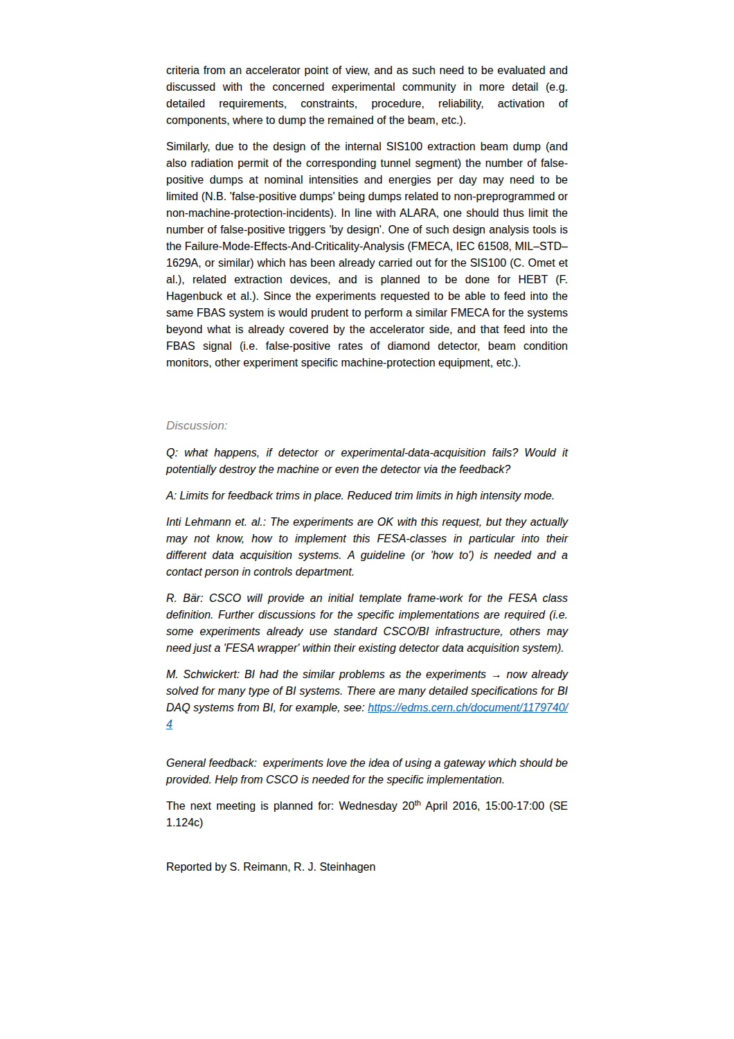criteria from an accelerator point of view, and as such need to be evaluated and discussed with the concerned experimental community in more detail (e.g. detailed requirements, constraints, procedure, reliability, activation of components, where to dump the remained of the beam, etc.).
Similarly, due to the design of the internal SIS100 extraction beam dump (and also radiation permit of the corresponding tunnel segment) the number of false-positive dumps at nominal intensities and energies per day may need to be limited (N.B. 'false-positive dumps' being dumps related to non-preprogrammed or non-machine-protection-incidents). In line with ALARA, one should thus limit the number of false-positive triggers 'by design'. One of such design analysis tools is the Failure-Mode-Effects-And-Criticality-Analysis (FMECA, IEC 61508, MIL–STD–1629A, or similar) which has been already carried out for the SIS100 (C. Omet et al.), related extraction devices, and is planned to be done for HEBT (F. Hagenbuck et al.). Since the experiments requested to be able to feed into the same FBAS system is would prudent to perform a similar FMECA for the systems beyond what is already covered by the accelerator side, and that feed into the FBAS signal (i.e. false-positive rates of diamond detector, beam condition monitors, other experiment specific machine-protection equipment, etc.).
Discussion:
Q: what happens, if detector or experimental-data-acquisition fails? Would it potentially destroy the machine or even the detector via the feedback?
A: Limits for feedback trims in place. Reduced trim limits in high intensity mode.
Inti Lehmann et. al.: The experiments are OK with this request, but they actually may not know, how to implement this FESA-classes in particular into their different data acquisition systems. A guideline (or 'how to') is needed and a contact person in controls department.
R. Bär: CSCO will provide an initial template frame-work for the FESA class definition. Further discussions for the specific implementations are required (i.e. some experiments already use standard CSCO/BI infrastructure, others may need just a 'FESA wrapper' within their existing detector data acquisition system).
M. Schwickert: BI had the similar problems as the experiments → now already solved for many type of BI systems. There are many detailed specifications for BI DAQ systems from BI, for example, see: https://edms.cern.ch/document/1179740/4
General feedback: experiments love the idea of using a gateway which should be provided. Help from CSCO is needed for the specific implementation.
The next meeting is planned for: Wednesday 20th April 2016, 15:00-17:00 (SE 1.124c)
Reported by S. Reimann, R. J. Steinhagen